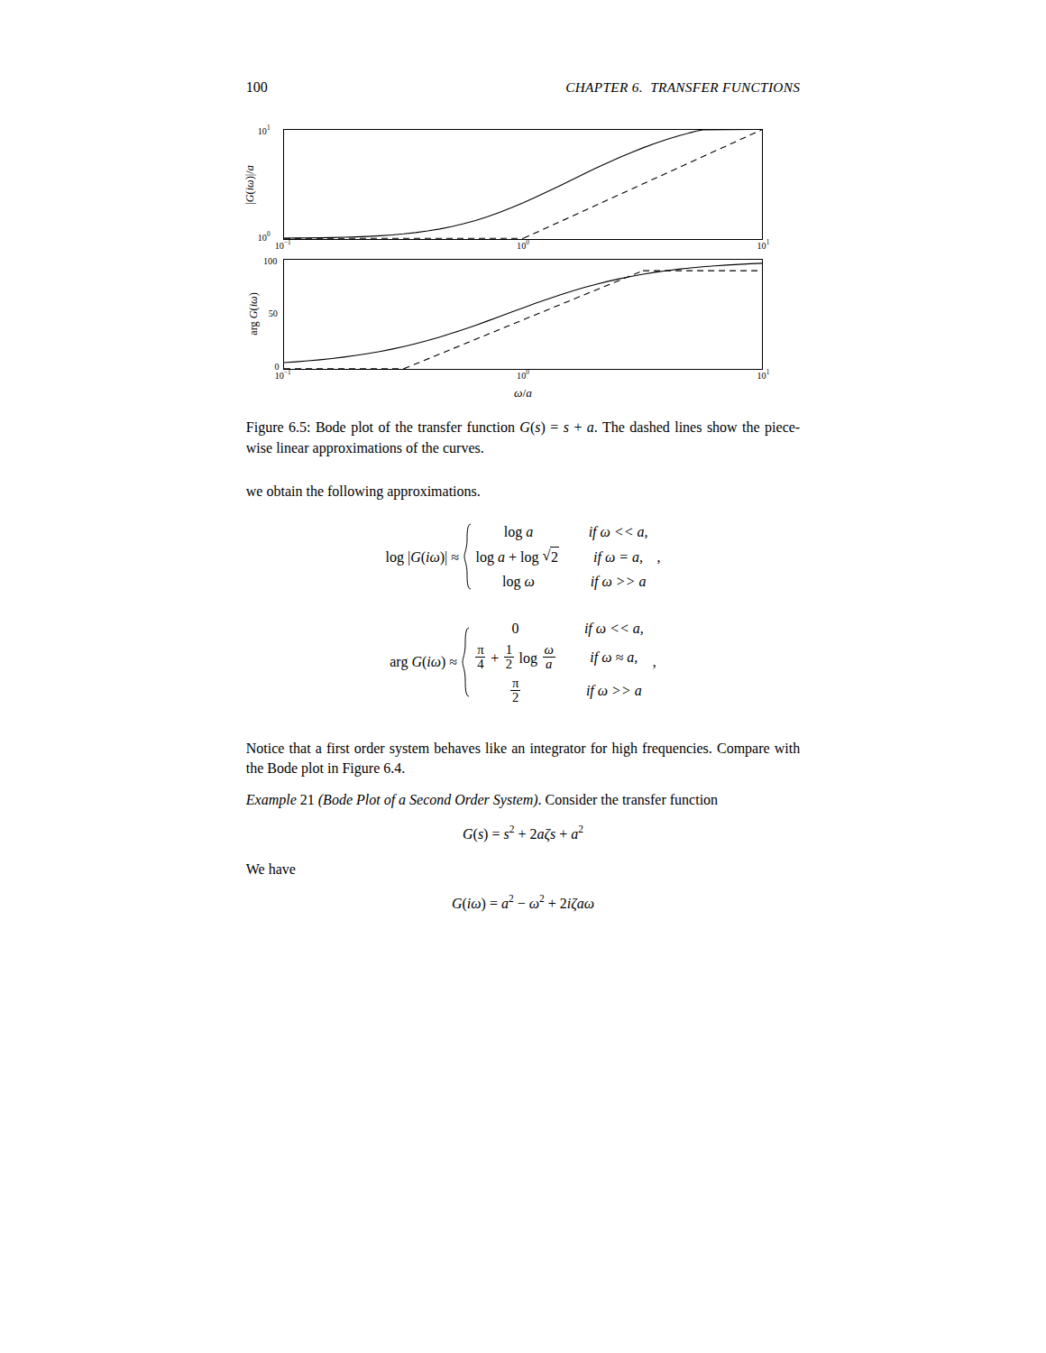100 Chapter 6. Transfer Functions
|G(iω)|/a 101 100
10−1 100 101
arg G(iω) 100 50 0
10−1 100 101
ω/a
Figure 6.5: Bode plot of the transfer function G(s) = s + a. The dashed lines show the piece-wise linear approximations of the curves.
we obtain the following approximations.
log |G(iω)| ≈
| log a | if ω << a , |
| log a + log 2 | if ω = a , |
| log ω | if ω >> a |
,
arg G(iω) ≈
| 0 | if ω << a , |
| π 4 + 1 2 log ω a | if ω ≈ a , |
| π 2 | if ω >> a |
,
Notice that a first order system behaves like an integrator for high frequencies. Compare with the Bode plot in Figure 6.4.
Example 21 (Bode Plot of a Second Order System). Consider the transfer function
G(s) = s2 + 2aζs + a2
We have
G(iω) = a2 − ω2 + 2iζaω